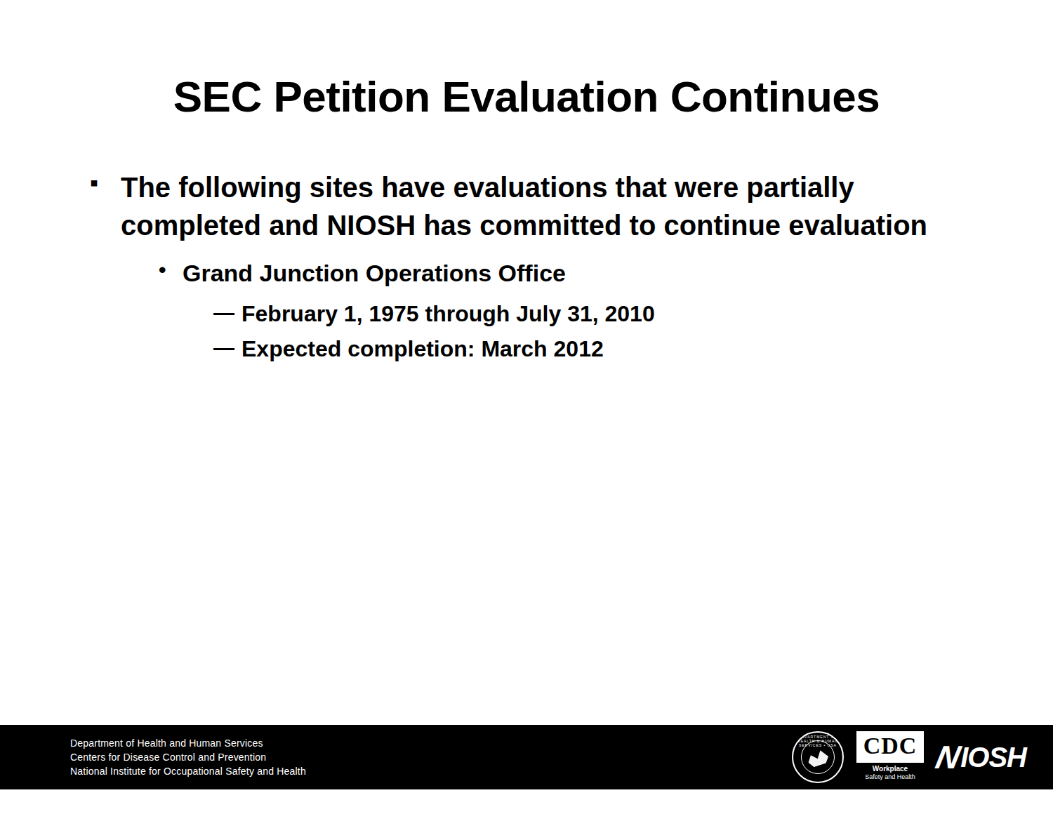SEC Petition Evaluation Continues
The following sites have evaluations that were partially completed and NIOSH has committed to continue evaluation
Grand Junction Operations Office
February 1, 1975 through July 31, 2010
Expected completion: March 2012
Department of Health and Human Services
Centers for Disease Control and Prevention
National Institute for Occupational Safety and Health
DEPARTMENT OF HEALTH & HUMAN SERVICES • USA
CDC
Workplace Safety and Health
NIOSH